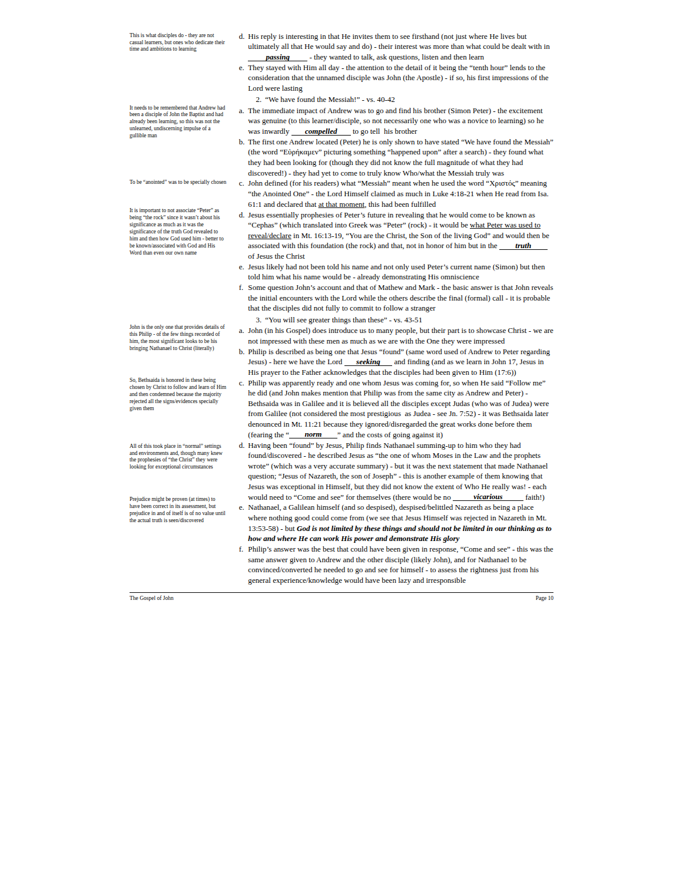This is what disciples do - they are not casual learners, but ones who dedicate their time and ambitions to learning
It needs to be remembered that Andrew had been a disciple of John the Baptist and had already been learning, so this was not the unlearned, undiscerning impulse of a gullible man
To be “anointed” was to be specially chosen
It is important to not associate “Peter” as being “the rock” since it wasn’t about his significance as much as it was the significance of the truth God revealed to him and then how God used him - better to be known/associated with God and His Word than even our own name
John is the only one that provides details of this Philip - of the few things recorded of him, the most significant looks to be his bringing Nathanael to Christ (literally)
So, Bethsaida is honored in these being chosen by Christ to follow and learn of Him and then condemned because the majority rejected all the signs/evidences specially given them
All of this took place in “normal” settings and environments and, though many knew the prophesies of “the Christ” they were looking for exceptional circumstances
Prejudice might be proven (at times) to have been correct in its assessment, but prejudice in and of itself is of no value until the actual truth is seen/discovered
d. His reply is interesting in that He invites them to see firsthand (not just where He lives but ultimately all that He would say and do) - their interest was more than what could be dealt with in passing - they wanted to talk, ask questions, listen and then learn
e. They stayed with Him all day - the attention to the detail of it being the “tenth hour” lends to the consideration that the unnamed disciple was John (the Apostle) - if so, his first impressions of the Lord were lasting
2.“We have found the Messiah!” - vs. 40-42
a. The immediate impact of Andrew was to go and find his brother (Simon Peter) - the excitement was genuine (to this learner/disciple, so not necessarily one who was a novice to learning) so he was inwardly compelled to go tell his brother
b. The first one Andrew located (Peter) he is only shown to have stated “We have found the Messiah” (the word “Εὑρήκαμεν” picturing something “happened upon” after a search) - they found what they had been looking for (though they did not know the full magnitude of what they had discovered!) - they had yet to come to truly know Who/what the Messiah truly was
c. John defined (for his readers) what “Messiah” meant when he used the word “Χριστός” meaning “the Anointed One” - the Lord Himself claimed as much in Luke 4:18-21 when He read from Isa. 61:1 and declared that at that moment, this had been fulfilled
d. Jesus essentially prophesies of Peter’s future in revealing that he would come to be known as “Cephas” (which translated into Greek was “Peter” (rock) - it would be what Peter was used to reveal/declare in Mt. 16:13-19, “You are the Christ, the Son of the living God” and would then be associated with this foundation (the rock) and that, not in honor of him but in the truth of Jesus the Christ
e. Jesus likely had not been told his name and not only used Peter’s current name (Simon) but then told him what his name would be - already demonstrating His omniscience
f. Some question John’s account and that of Mathew and Mark - the basic answer is that John reveals the initial encounters with the Lord while the others describe the final (formal) call - it is probable that the disciples did not fully to commit to follow a stranger
3.“You will see greater things than these” - vs. 43-51
a. John (in his Gospel) does introduce us to many people, but their part is to showcase Christ - we are not impressed with these men as much as we are with the One they were impressed
b. Philip is described as being one that Jesus “found” (same word used of Andrew to Peter regarding Jesus) - here we have the Lord seeking and finding (and as we learn in John 17, Jesus in His prayer to the Father acknowledges that the disciples had been given to Him (17:6))
c. Philip was apparently ready and one whom Jesus was coming for, so when He said “Follow me” he did (and John makes mention that Philip was from the same city as Andrew and Peter) - Bethsaida was in Galilee and it is believed all the disciples except Judas (who was of Judea) were from Galilee (not considered the most prestigious as Judea - see Jn. 7:52) - it was Bethsaida later denounced in Mt. 11:21 because they ignored/disregarded the great works done before them (fearing the “norm” and the costs of going against it)
d. Having been “found” by Jesus, Philip finds Nathanael summing-up to him who they had found/discovered - he described Jesus as “the one of whom Moses in the Law and the prophets wrote” (which was a very accurate summary) - but it was the next statement that made Nathanael question; “Jesus of Nazareth, the son of Joseph” - this is another example of them knowing that Jesus was exceptional in Himself, but they did not know the extent of Who He really was! - each would need to “Come and see” for themselves (there would be no vicarious faith!)
e. Nathanael, a Galilean himself (and so despised), despised/belittled Nazareth as being a place where nothing good could come from (we see that Jesus Himself was rejected in Nazareth in Mt. 13:53-58) - but God is not limited by these things and should not be limited in our thinking as to how and where He can work His power and demonstrate His glory
f. Philip’s answer was the best that could have been given in response, “Come and see” - this was the same answer given to Andrew and the other disciple (likely John), and for Nathanael to be convinced/converted he needed to go and see for himself - to assess the rightness just from his general experience/knowledge would have been lazy and irresponsible
The Gospel of John
Page 10